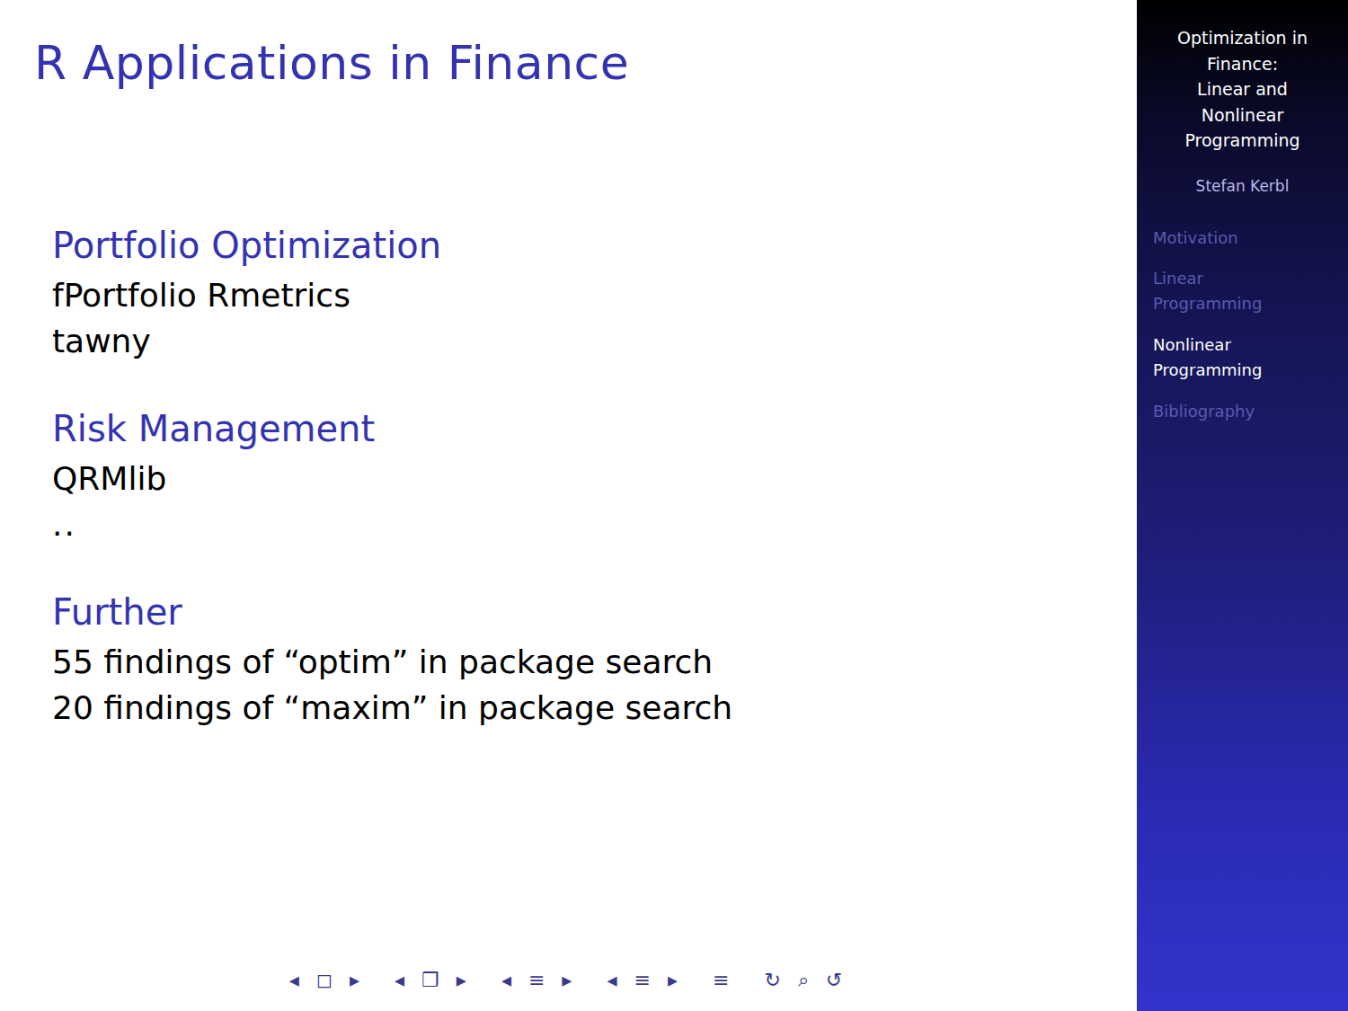R Applications in Finance
Portfolio Optimization
fPortfolio Rmetrics
tawny
Risk Management
QRMlib
..
Further
55 findings of “optim” in package search
20 findings of “maxim” in package search
◂ ◻ ▸ ◂ ❐ ▸ ◂ ≡ ▸ ◂ ≡ ▸ ≡ ↻ ⌕ ↺
Optimization in
Finance:
Linear and
Nonlinear
Programming
Stefan Kerbl
Motivation
Linear
Programming
Nonlinear
Programming
Bibliography